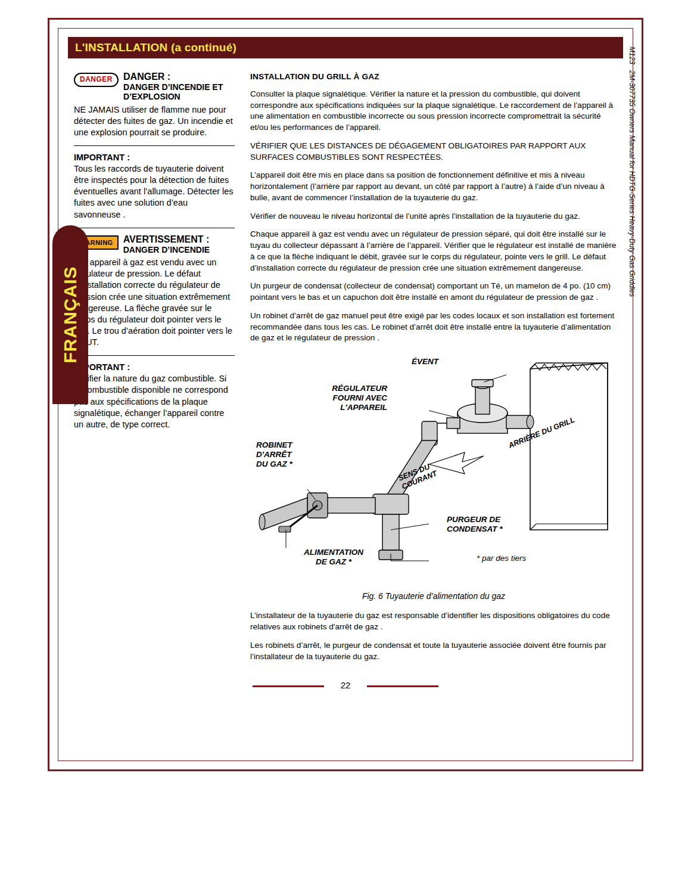L'INSTALLATION (a continué)
FRANÇAIS
M123 2M-307735 Owners Manual for HDTG-Series Heavy-Duty Gas Griddles
DANGER
DANGER :
DANGER D’INCENDIE ET D’EXPLOSION
NE JAMAIS utiliser de flamme nue pour détecter des fuites de gaz. Un incendie et une explosion pourrait se produire.
IMPORTANT :
Tous les raccords de tuyauterie doivent être inspectés pour la détection de fuites éventuelles avant l’allumage. Détecter les fuites avec une solution d’eau savonneuse .
WARNING
AVERTISSEMENT :
DANGER D’INCENDIE
Cet appareil à gaz est vendu avec un régulateur de pression. Le défaut d’installation correcte du régulateur de pression crée une situation extrêmement dangereuse. La flèche gravée sur le corps du régulateur doit pointer vers le grill. Le trou d’aération doit pointer vers le HAUT.
IMPORTANT :
Vérifier la nature du gaz combustible. Si le combustible disponible ne correspond pas aux spécifications de la plaque signalétique, échanger l’appareil contre un autre, de type correct.
INSTALLATION DU GRILL À GAZ
Consulter la plaque signalétique. Vérifier la nature et la pression du combustible, qui doivent correspondre aux spécifications indiquées sur la plaque signalétique. Le raccordement de l’appareil à une alimentation en combustible incorrecte ou sous pression incorrecte compromettrait la sécurité et/ou les performances de l’appareil.
VÉRIFIER QUE LES DISTANCES DE DÉGAGEMENT OBLIGATOIRES PAR RAPPORT AUX SURFACES COMBUSTIBLES SONT RESPECTÉES.
L’appareil doit être mis en place dans sa position de fonctionnement définitive et mis à niveau horizontalement (l’arrière par rapport au devant, un côté par rapport à l’autre) à l’aide d’un niveau à bulle, avant de commencer l’installation de la tuyauterie du gaz.
Vérifier de nouveau le niveau horizontal de l’unité après l’installation de la tuyauterie du gaz.
Chaque appareil à gaz est vendu avec un régulateur de pression séparé, qui doit être installé sur le tuyau du collecteur dépassant à l’arrière de l’appareil. Vérifier que le régulateur est installé de manière à ce que la flèche indiquant le débit, gravée sur le corps du régulateur, pointe vers le grill. Le défaut d’installation correcte du régulateur de pression crée une situation extrêmement dangereuse.
Un purgeur de condensat (collecteur de condensat) comportant un Té, un mamelon de 4 po. (10 cm) pointant vers le bas et un capuchon doit être installé en amont du régulateur de pression de gaz .
Un robinet d’arrêt de gaz manuel peut être exigé par les codes locaux et son installation est fortement recommandée dans tous les cas. Le robinet d’arrêt doit être installé entre la tuyauterie d’alimentation de gaz et le régulateur de pression .
ÉVENT
RÉGULATEUR
FOURNI AVEC
L'APPAREIL
ROBINET
D'ARRÊT
DU GAZ *
ALIMENTATION
DE GAZ *
PURGEUR DE
CONDENSAT *
* par des tiers
SENS DU
COURANT
ARRIÈRE DU GRILL
Fig. 6 Tuyauterie d’alimentation du gaz
L’installateur de la tuyauterie du gaz est responsable d’identifier les dispositions obligatoires du code relatives aux robinets d'arrêt de gaz .
Les robinets d’arrêt, le purgeur de condensat et toute la tuyauterie associée doivent être fournis par l’installateur de la tuyauterie du gaz.
22